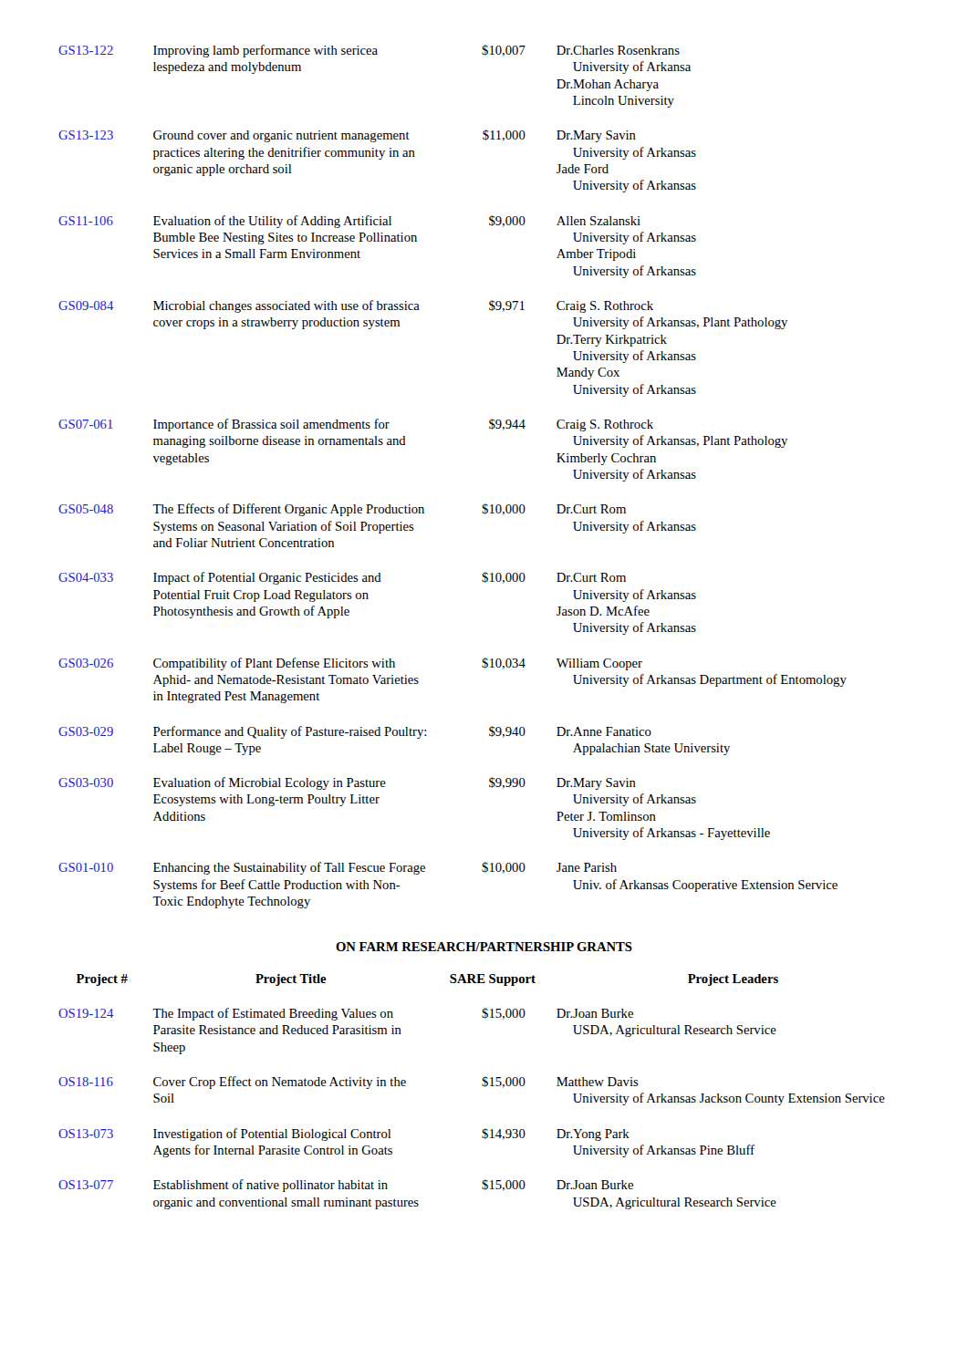| GS13-122 | Improving lamb performance with sericea lespedeza and molybdenum | $10,007 | Dr.Charles Rosenkrans University of Arkansa Dr.Mohan Acharya Lincoln University |
| GS13-123 | Ground cover and organic nutrient management practices altering the denitrifier community in an organic apple orchard soil | $11,000 | Dr.Mary Savin University of Arkansas Jade Ford University of Arkansas |
| GS11-106 | Evaluation of the Utility of Adding Artificial Bumble Bee Nesting Sites to Increase Pollination Services in a Small Farm Environment | $9,000 | Allen Szalanski University of Arkansas Amber Tripodi University of Arkansas |
| GS09-084 | Microbial changes associated with use of brassica cover crops in a strawberry production system | $9,971 | Craig S. Rothrock University of Arkansas, Plant Pathology Dr.Terry Kirkpatrick University of Arkansas Mandy Cox University of Arkansas |
| GS07-061 | Importance of Brassica soil amendments for managing soilborne disease in ornamentals and vegetables | $9,944 | Craig S. Rothrock University of Arkansas, Plant Pathology Kimberly Cochran University of Arkansas |
| GS05-048 | The Effects of Different Organic Apple Production Systems on Seasonal Variation of Soil Properties and Foliar Nutrient Concentration | $10,000 | Dr.Curt Rom University of Arkansas |
| GS04-033 | Impact of Potential Organic Pesticides and Potential Fruit Crop Load Regulators on Photosynthesis and Growth of Apple | $10,000 | Dr.Curt Rom University of Arkansas Jason D. McAfee University of Arkansas |
| GS03-026 | Compatibility of Plant Defense Elicitors with Aphid- and Nematode-Resistant Tomato Varieties in Integrated Pest Management | $10,034 | William Cooper University of Arkansas Department of Entomology |
| GS03-029 | Performance and Quality of Pasture-raised Poultry: Label Rouge – Type | $9,940 | Dr.Anne Fanatico Appalachian State University |
| GS03-030 | Evaluation of Microbial Ecology in Pasture Ecosystems with Long-term Poultry Litter Additions | $9,990 | Dr.Mary Savin University of Arkansas Peter J. Tomlinson University of Arkansas - Fayetteville |
| GS01-010 | Enhancing the Sustainability of Tall Fescue Forage Systems for Beef Cattle Production with Non-Toxic Endophyte Technology | $10,000 | Jane Parish Univ. of Arkansas Cooperative Extension Service |
| ON FARM RESEARCH/PARTNERSHIP GRANTS |
| Project # | Project Title | SARE Support | Project Leaders |
| OS19-124 | The Impact of Estimated Breeding Values on Parasite Resistance and Reduced Parasitism in Sheep | $15,000 | Dr.Joan Burke USDA, Agricultural Research Service |
| OS18-116 | Cover Crop Effect on Nematode Activity in the Soil | $15,000 | Matthew Davis University of Arkansas Jackson County Extension Service |
| OS13-073 | Investigation of Potential Biological Control Agents for Internal Parasite Control in Goats | $14,930 | Dr.Yong Park University of Arkansas Pine Bluff |
| OS13-077 | Establishment of native pollinator habitat in organic and conventional small ruminant pastures | $15,000 | Dr.Joan Burke USDA, Agricultural Research Service |